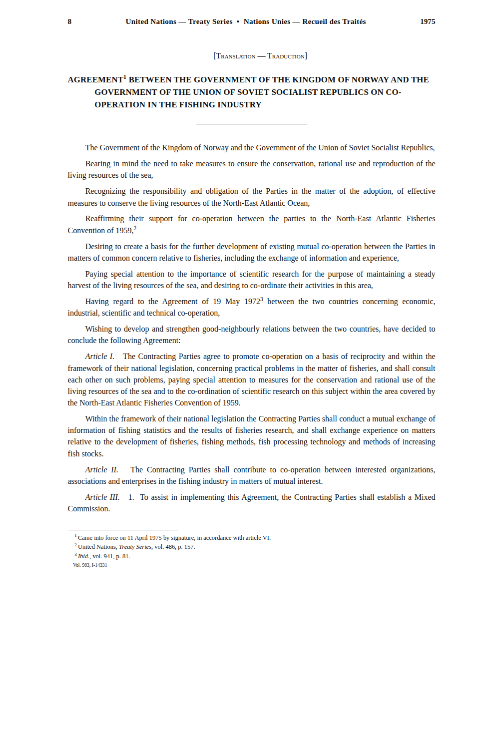8 United Nations — Treaty Series • Nations Unies — Recueil des Traités 1975
[Translation — Traduction]
Agreement1 between the Government of the Kingdom of Norway and the Government of the Union of Soviet Socialist Republics on Co-operation in the Fishing Industry
The Government of the Kingdom of Norway and the Government of the Union of Soviet Socialist Republics,
Bearing in mind the need to take measures to ensure the conservation, rational use and reproduction of the living resources of the sea,
Recognizing the responsibility and obligation of the Parties in the matter of the adoption, of effective measures to conserve the living resources of the North-East Atlantic Ocean,
Reaffirming their support for co-operation between the parties to the North-East Atlantic Fisheries Convention of 1959,2
Desiring to create a basis for the further development of existing mutual co-operation between the Parties in matters of common concern relative to fisheries, including the exchange of information and experience,
Paying special attention to the importance of scientific research for the purpose of maintaining a steady harvest of the living resources of the sea, and desiring to co-ordinate their activities in this area,
Having regard to the Agreement of 19 May 19723 between the two countries concerning economic, industrial, scientific and technical co-operation,
Wishing to develop and strengthen good-neighbourly relations between the two countries, have decided to conclude the following Agreement:
Article I. The Contracting Parties agree to promote co-operation on a basis of reciprocity and within the framework of their national legislation, concerning practical problems in the matter of fisheries, and shall consult each other on such problems, paying special attention to measures for the conservation and rational use of the living resources of the sea and to the co-ordination of scientific research on this subject within the area covered by the North-East Atlantic Fisheries Convention of 1959.
Within the framework of their national legislation the Contracting Parties shall conduct a mutual exchange of information of fishing statistics and the results of fisheries research, and shall exchange experience on matters relative to the development of fisheries, fishing methods, fish processing technology and methods of increasing fish stocks.
Article II. The Contracting Parties shall contribute to co-operation between interested organizations, associations and enterprises in the fishing industry in matters of mutual interest.
Article III. 1. To assist in implementing this Agreement, the Contracting Parties shall establish a Mixed Commission.
1Came into force on 11 April 1975 by signature, in accordance with article VI.
2United Nations, Treaty Series, vol. 486, p. 157.
3Ibid., vol. 941, p. 81.
Vol. 983, I-14331